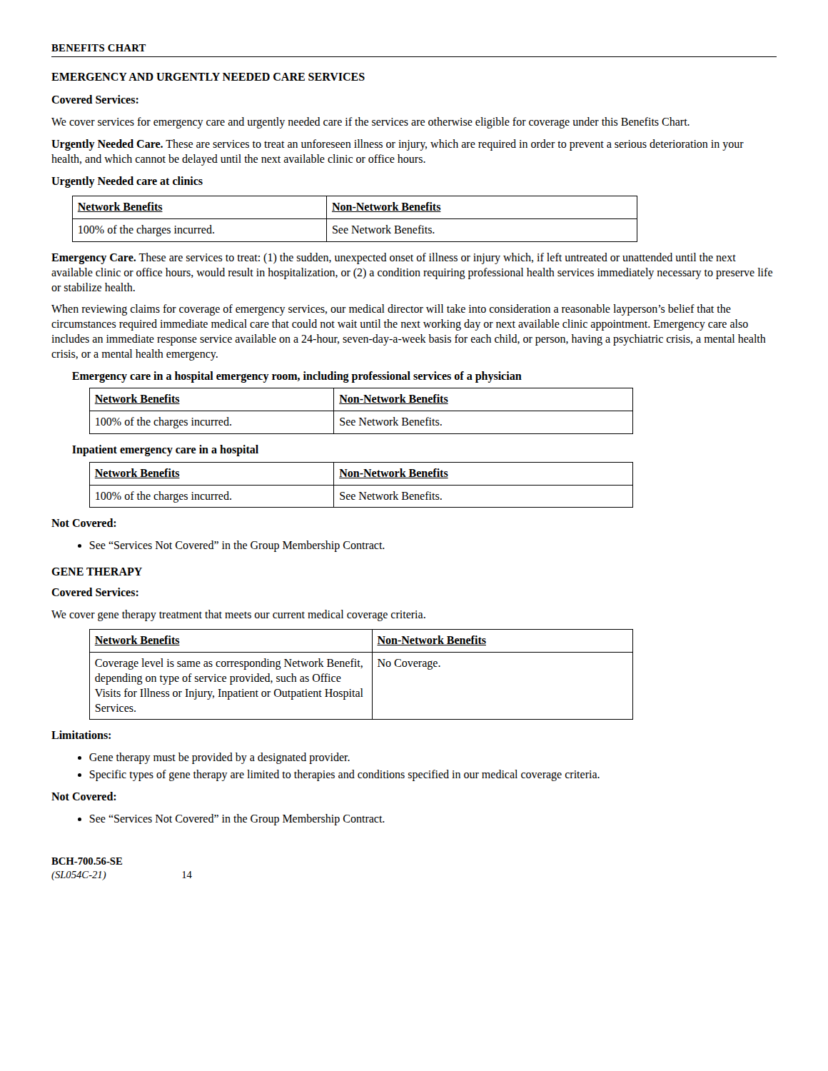BENEFITS CHART
EMERGENCY AND URGENTLY NEEDED CARE SERVICES
Covered Services:
We cover services for emergency care and urgently needed care if the services are otherwise eligible for coverage under this Benefits Chart.
Urgently Needed Care. These are services to treat an unforeseen illness or injury, which are required in order to prevent a serious deterioration in your health, and which cannot be delayed until the next available clinic or office hours.
Urgently Needed care at clinics
| Network Benefits | Non-Network Benefits |
| --- | --- |
| 100% of the charges incurred. | See Network Benefits. |
Emergency Care. These are services to treat: (1) the sudden, unexpected onset of illness or injury which, if left untreated or unattended until the next available clinic or office hours, would result in hospitalization, or (2) a condition requiring professional health services immediately necessary to preserve life or stabilize health.
When reviewing claims for coverage of emergency services, our medical director will take into consideration a reasonable layperson’s belief that the circumstances required immediate medical care that could not wait until the next working day or next available clinic appointment. Emergency care also includes an immediate response service available on a 24-hour, seven-day-a-week basis for each child, or person, having a psychiatric crisis, a mental health crisis, or a mental health emergency.
Emergency care in a hospital emergency room, including professional services of a physician
| Network Benefits | Non-Network Benefits |
| --- | --- |
| 100% of the charges incurred. | See Network Benefits. |
Inpatient emergency care in a hospital
| Network Benefits | Non-Network Benefits |
| --- | --- |
| 100% of the charges incurred. | See Network Benefits. |
Not Covered:
See “Services Not Covered” in the Group Membership Contract.
GENE THERAPY
Covered Services:
We cover gene therapy treatment that meets our current medical coverage criteria.
| Network Benefits | Non-Network Benefits |
| --- | --- |
| Coverage level is same as corresponding Network Benefit, depending on type of service provided, such as Office Visits for Illness or Injury, Inpatient or Outpatient Hospital Services. | No Coverage. |
Limitations:
Gene therapy must be provided by a designated provider.
Specific types of gene therapy are limited to therapies and conditions specified in our medical coverage criteria.
Not Covered:
See “Services Not Covered” in the Group Membership Contract.
BCH-700.56-SE
(SL054C-21) 14